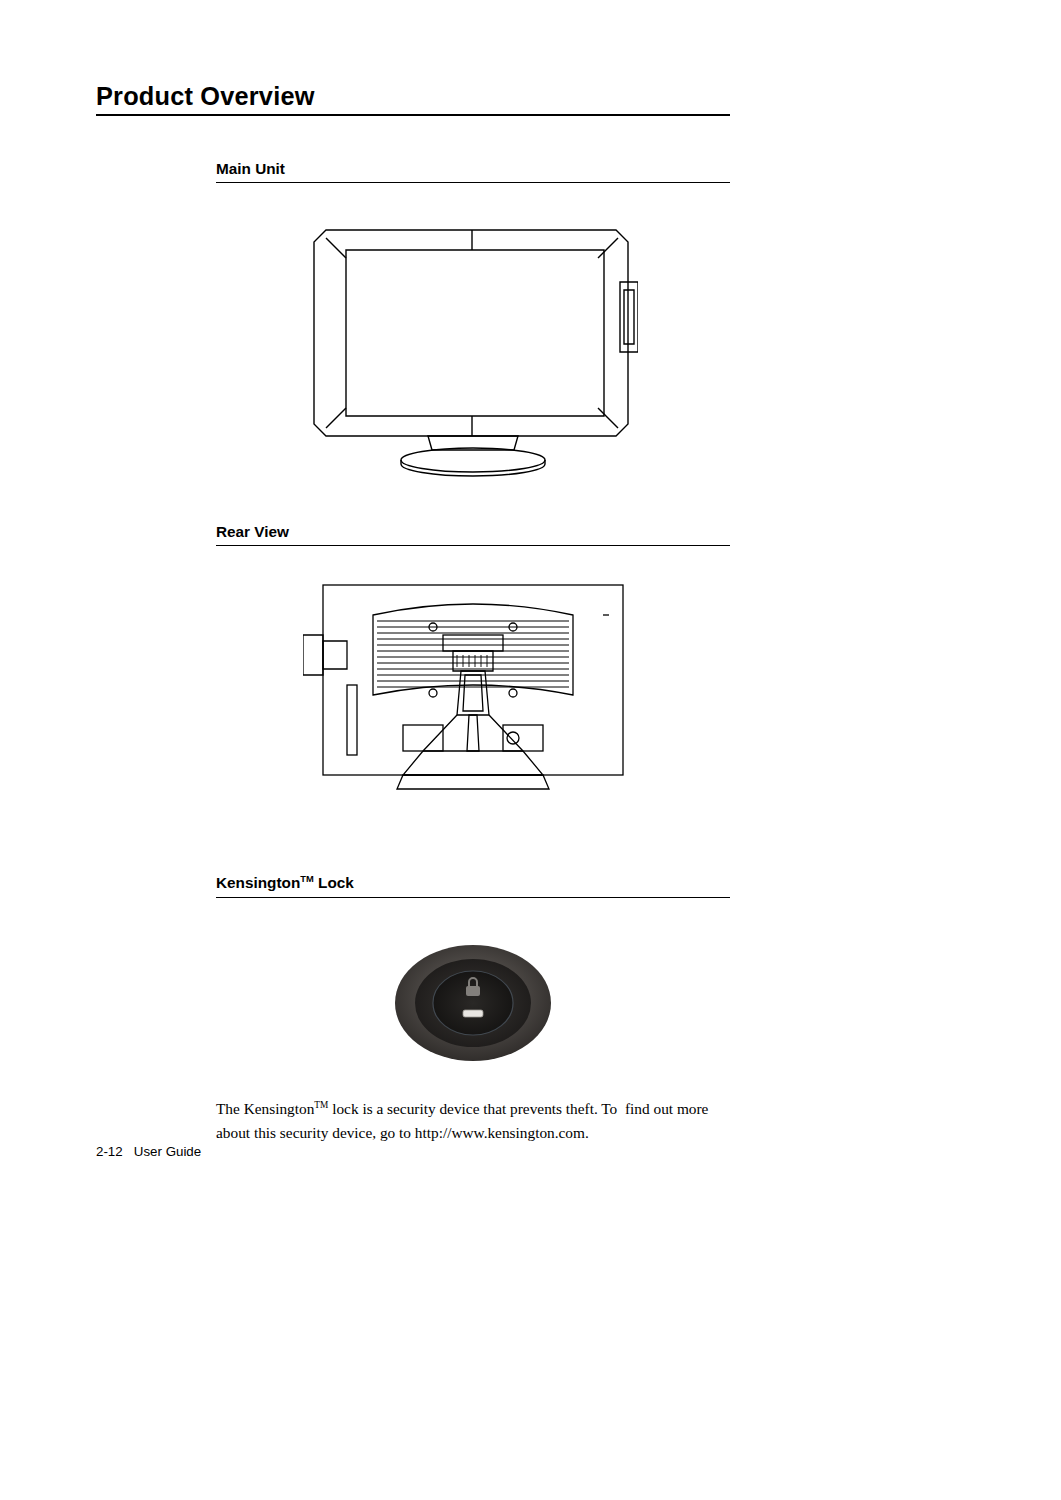Product Overview
Main Unit
Rear View
KensingtonTM Lock
The KensingtonTM lock is a security device that prevents theft. To find out more about this security device, go to http://www.kensington.com.
2-12 User Guide